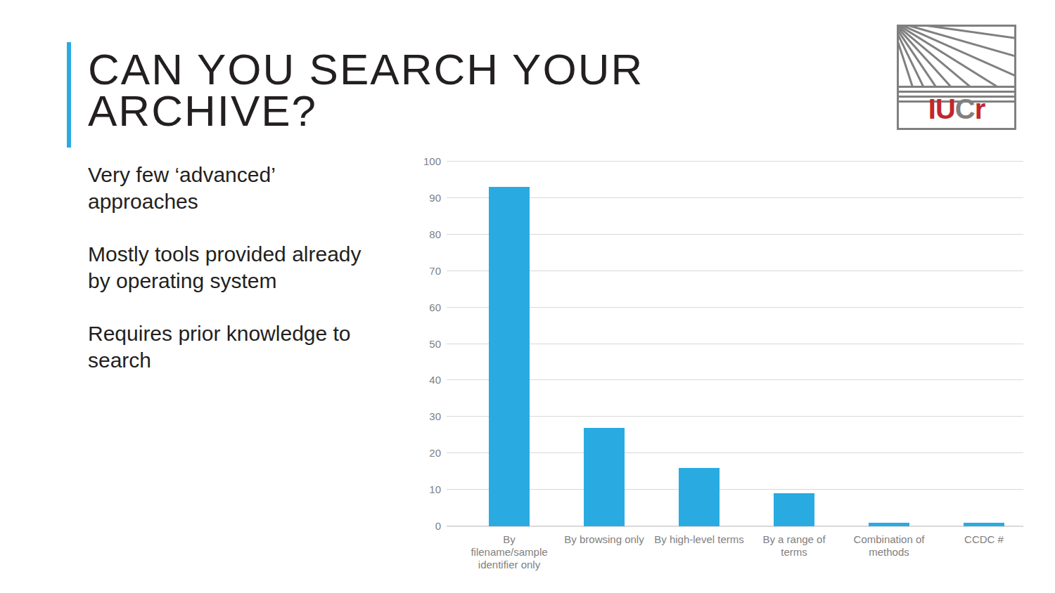Can you search your archive?
IUCr
Very few ‘advanced’ approaches
Mostly tools provided already by operating system
Requires prior knowledge to search
0
10
20
30
40
50
60
70
80
90
100
By filename/sample identifier only
By browsing only
By high-level terms
By a range of terms
Combination of methods
CCDC #